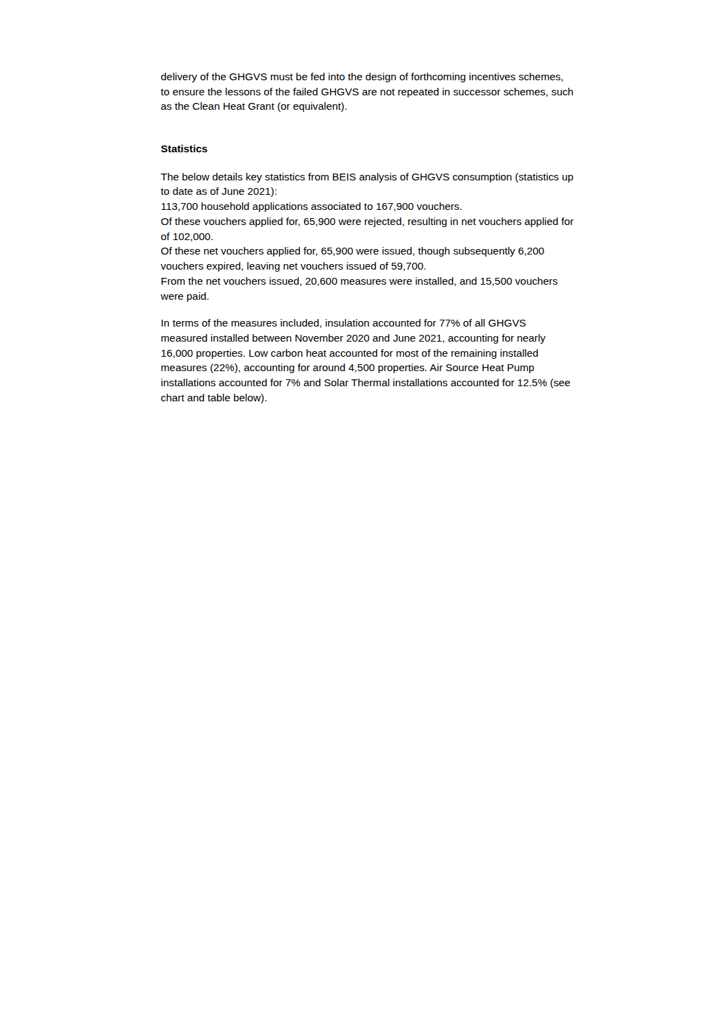delivery of the GHGVS must be fed into the design of forthcoming incentives schemes, to ensure the lessons of the failed GHGVS are not repeated in successor schemes, such as the Clean Heat Grant (or equivalent).
Statistics
The below details key statistics from BEIS analysis of GHGVS consumption (statistics up to date as of June 2021):
113,700 household applications associated to 167,900 vouchers.
Of these vouchers applied for, 65,900 were rejected, resulting in net vouchers applied for of 102,000.
Of these net vouchers applied for, 65,900 were issued, though subsequently 6,200 vouchers expired, leaving net vouchers issued of 59,700.
From the net vouchers issued, 20,600 measures were installed, and 15,500 vouchers were paid.
In terms of the measures included, insulation accounted for 77% of all GHGVS measured installed between November 2020 and June 2021, accounting for nearly 16,000 properties. Low carbon heat accounted for most of the remaining installed measures (22%), accounting for around 4,500 properties. Air Source Heat Pump installations accounted for 7% and Solar Thermal installations accounted for 12.5% (see chart and table below).